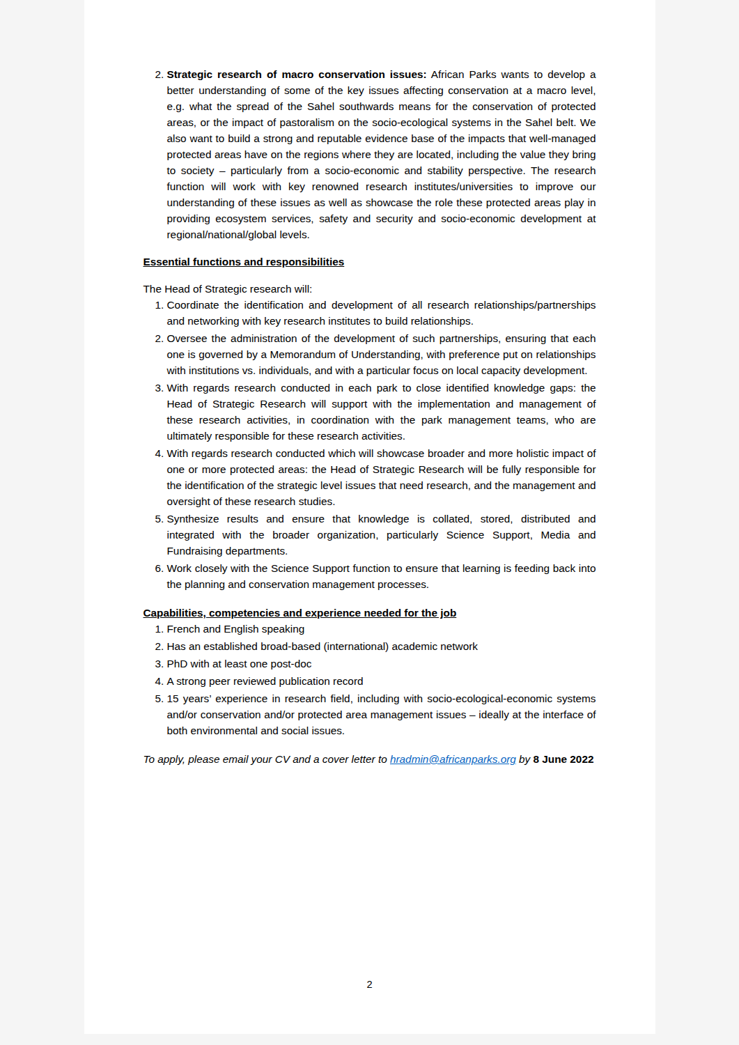Strategic research of macro conservation issues: African Parks wants to develop a better understanding of some of the key issues affecting conservation at a macro level, e.g. what the spread of the Sahel southwards means for the conservation of protected areas, or the impact of pastoralism on the socio-ecological systems in the Sahel belt. We also want to build a strong and reputable evidence base of the impacts that well-managed protected areas have on the regions where they are located, including the value they bring to society – particularly from a socio-economic and stability perspective. The research function will work with key renowned research institutes/universities to improve our understanding of these issues as well as showcase the role these protected areas play in providing ecosystem services, safety and security and socio-economic development at regional/national/global levels.
Essential functions and responsibilities
The Head of Strategic research will:
Coordinate the identification and development of all research relationships/partnerships and networking with key research institutes to build relationships.
Oversee the administration of the development of such partnerships, ensuring that each one is governed by a Memorandum of Understanding, with preference put on relationships with institutions vs. individuals, and with a particular focus on local capacity development.
With regards research conducted in each park to close identified knowledge gaps: the Head of Strategic Research will support with the implementation and management of these research activities, in coordination with the park management teams, who are ultimately responsible for these research activities.
With regards research conducted which will showcase broader and more holistic impact of one or more protected areas: the Head of Strategic Research will be fully responsible for the identification of the strategic level issues that need research, and the management and oversight of these research studies.
Synthesize results and ensure that knowledge is collated, stored, distributed and integrated with the broader organization, particularly Science Support, Media and Fundraising departments.
Work closely with the Science Support function to ensure that learning is feeding back into the planning and conservation management processes.
Capabilities, competencies and experience needed for the job
French and English speaking
Has an established broad-based (international) academic network
PhD with at least one post-doc
A strong peer reviewed publication record
15 years’ experience in research field, including with socio-ecological-economic systems and/or conservation and/or protected area management issues – ideally at the interface of both environmental and social issues.
To apply, please email your CV and a cover letter to hradmin@africanparks.org by 8 June 2022
2